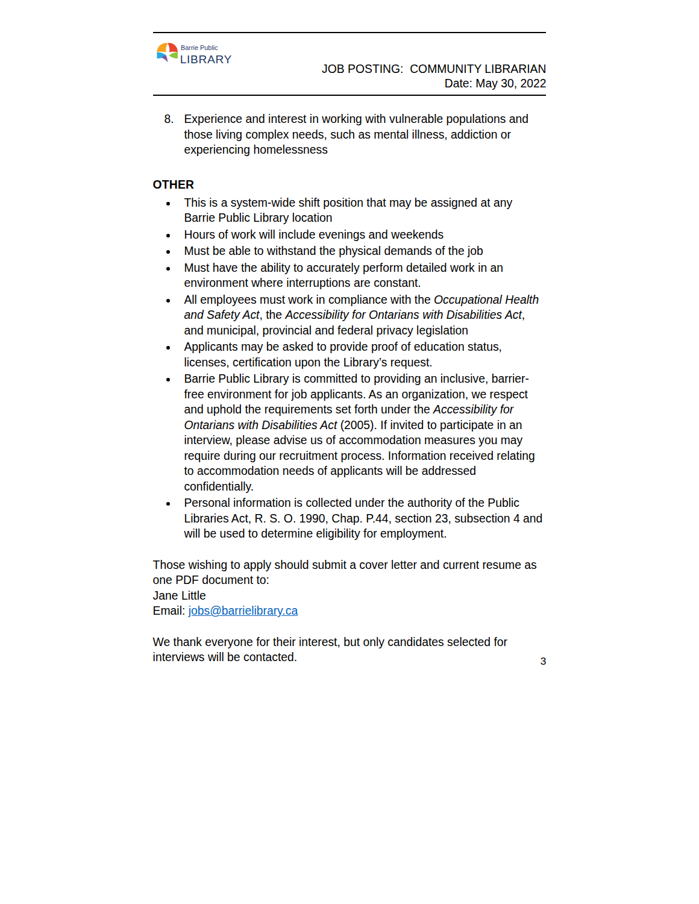Barrie Public LIBRARY
JOB POSTING: COMMUNITY LIBRARIAN
Date: May 30, 2022
Experience and interest in working with vulnerable populations and those living complex needs, such as mental illness, addiction or experiencing homelessness
OTHER
This is a system-wide shift position that may be assigned at any Barrie Public Library location
Hours of work will include evenings and weekends
Must be able to withstand the physical demands of the job
Must have the ability to accurately perform detailed work in an environment where interruptions are constant.
All employees must work in compliance with the Occupational Health and Safety Act, the Accessibility for Ontarians with Disabilities Act, and municipal, provincial and federal privacy legislation
Applicants may be asked to provide proof of education status, licenses, certification upon the Library’s request.
Barrie Public Library is committed to providing an inclusive, barrier-free environment for job applicants. As an organization, we respect and uphold the requirements set forth under the Accessibility for Ontarians with Disabilities Act (2005). If invited to participate in an interview, please advise us of accommodation measures you may require during our recruitment process. Information received relating to accommodation needs of applicants will be addressed confidentially.
Personal information is collected under the authority of the Public Libraries Act, R. S. O. 1990, Chap. P.44, section 23, subsection 4 and will be used to determine eligibility for employment.
Those wishing to apply should submit a cover letter and current resume as one PDF document to:
Jane Little
Email: jobs@barrielibrary.ca
We thank everyone for their interest, but only candidates selected for interviews will be contacted.
3